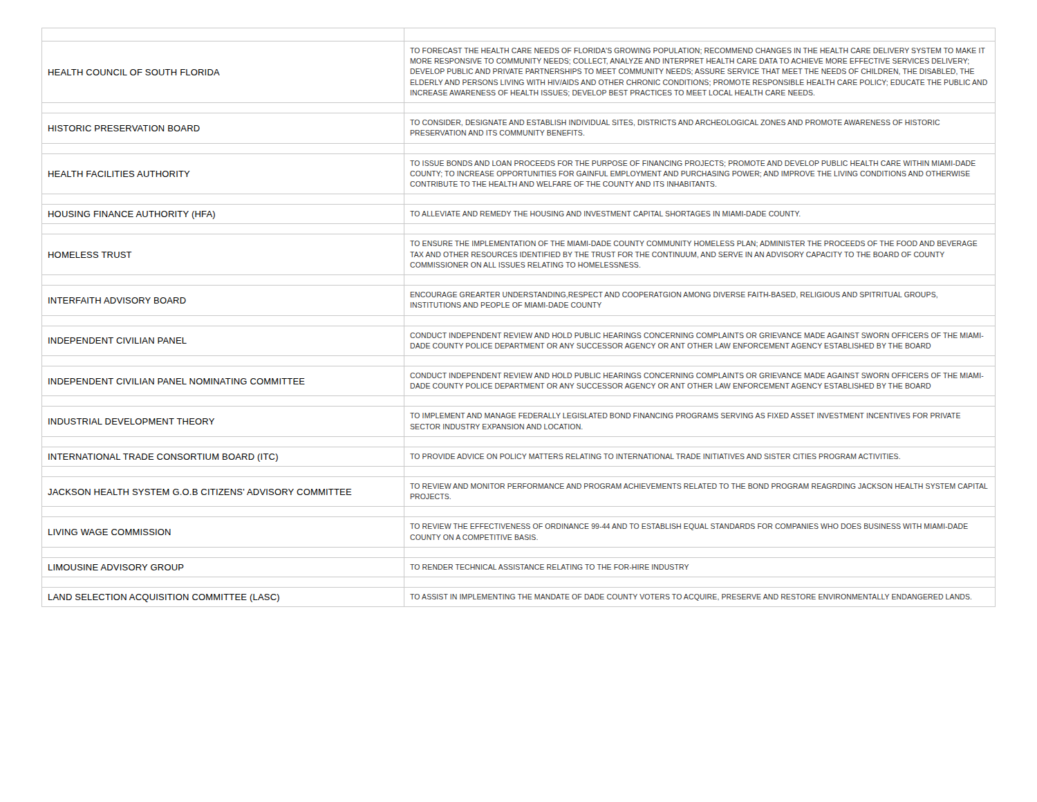| HEALTH COUNCIL OF SOUTH FLORIDA | TO FORECAST THE HEALTH CARE NEEDS OF FLORIDA'S GROWING POPULATION; RECOMMEND CHANGES IN THE HEALTH CARE DELIVERY SYSTEM TO MAKE IT MORE RESPONSIVE TO COMMUNITY NEEDS; COLLECT, ANALYZE AND INTERPRET HEALTH CARE DATA TO ACHIEVE MORE EFFECTIVE SERVICES DELIVERY; DEVELOP PUBLIC AND PRIVATE PARTNERSHIPS TO MEET COMMUNITY NEEDS; ASSURE SERVICE THAT MEET THE NEEDS OF CHILDREN, THE DISABLED, THE ELDERLY AND PERSONS LIVING WITH HIV/AIDS AND OTHER CHRONIC CONDITIONS; PROMOTE RESPONSIBLE HEALTH CARE POLICY; EDUCATE THE PUBLIC AND INCREASE AWARENESS OF HEALTH ISSUES; DEVELOP BEST PRACTICES TO MEET LOCAL HEALTH CARE NEEDS. |
| HISTORIC PRESERVATION BOARD | TO CONSIDER, DESIGNATE AND ESTABLISH INDIVIDUAL SITES, DISTRICTS AND ARCHEOLOGICAL ZONES AND PROMOTE AWARENESS OF HISTORIC PRESERVATION AND ITS COMMUNITY BENEFITS. |
| HEALTH FACILITIES AUTHORITY | TO ISSUE BONDS AND LOAN PROCEEDS FOR THE PURPOSE OF FINANCING PROJECTS; PROMOTE AND DEVELOP PUBLIC HEALTH CARE WITHIN MIAMI-DADE COUNTY; TO INCREASE OPPORTUNITIES FOR GAINFUL EMPLOYMENT AND PURCHASING POWER; AND IMPROVE THE LIVING CONDITIONS AND OTHERWISE CONTRIBUTE TO THE HEALTH AND WELFARE OF THE COUNTY AND ITS INHABITANTS. |
| HOUSING FINANCE AUTHORITY (HFA) | TO ALLEVIATE AND REMEDY THE HOUSING AND INVESTMENT CAPITAL SHORTAGES IN MIAMI-DADE COUNTY. |
| HOMELESS TRUST | TO ENSURE THE IMPLEMENTATION OF THE MIAMI-DADE COUNTY COMMUNITY HOMELESS PLAN; ADMINISTER THE PROCEEDS OF THE FOOD AND BEVERAGE TAX AND OTHER RESOURCES IDENTIFIED BY THE TRUST FOR THE CONTINUUM, AND SERVE IN AN ADVISORY CAPACITY TO THE BOARD OF COUNTY COMMISSIONER ON ALL ISSUES RELATING TO HOMELESSNESS. |
| INTERFAITH ADVISORY BOARD | ENCOURAGE GREARTER UNDERSTANDING,RESPECT AND COOPERATGION AMONG DIVERSE FAITH-BASED, RELIGIOUS AND SPITRITUAL GROUPS, INSTITUTIONS AND PEOPLE OF MIAMI-DADE COUNTY |
| INDEPENDENT CIVILIAN PANEL | CONDUCT INDEPENDENT REVIEW AND HOLD PUBLIC HEARINGS CONCERNING COMPLAINTS OR GRIEVANCE MADE AGAINST SWORN OFFICERS OF THE MIAMI-DADE COUNTY POLICE DEPARTMENT OR ANY SUCCESSOR AGENCY OR ANT OTHER LAW ENFORCEMENT AGENCY ESTABLISHED BY THE BOARD |
| INDEPENDENT CIVILIAN PANEL NOMINATING COMMITTEE | CONDUCT INDEPENDENT REVIEW AND HOLD PUBLIC HEARINGS CONCERNING COMPLAINTS OR GRIEVANCE MADE AGAINST SWORN OFFICERS OF THE MIAMI-DADE COUNTY POLICE DEPARTMENT OR ANY SUCCESSOR AGENCY OR ANT OTHER LAW ENFORCEMENT AGENCY ESTABLISHED BY THE BOARD |
| INDUSTRIAL DEVELOPMENT THEORY | TO IMPLEMENT AND MANAGE FEDERALLY LEGISLATED BOND FINANCING PROGRAMS SERVING AS FIXED ASSET INVESTMENT INCENTIVES FOR PRIVATE SECTOR INDUSTRY EXPANSION AND LOCATION. |
| INTERNATIONAL TRADE CONSORTIUM BOARD (ITC) | TO PROVIDE ADVICE ON POLICY MATTERS RELATING TO INTERNATIONAL TRADE INITIATIVES AND SISTER CITIES PROGRAM ACTIVITIES. |
| JACKSON HEALTH SYSTEM G.O.B CITIZENS' ADVISORY COMMITTEE | TO REVIEW AND MONITOR PERFORMANCE AND PROGRAM ACHIEVEMENTS RELATED TO THE BOND PROGRAM REAGRDING JACKSON HEALTH SYSTEM CAPITAL PROJECTS. |
| LIVING WAGE COMMISSION | TO REVIEW THE EFFECTIVENESS OF ORDINANCE 99-44 AND TO ESTABLISH EQUAL STANDARDS FOR COMPANIES WHO DOES BUSINESS WITH MIAMI-DADE COUNTY ON A COMPETITIVE BASIS. |
| LIMOUSINE ADVISORY GROUP | TO RENDER TECHNICAL ASSISTANCE RELATING TO THE FOR-HIRE INDUSTRY |
| LAND SELECTION ACQUISITION COMMITTEE (LASC) | TO ASSIST IN IMPLEMENTING THE MANDATE OF DADE COUNTY VOTERS TO ACQUIRE, PRESERVE AND RESTORE ENVIRONMENTALLY ENDANGERED LANDS. |